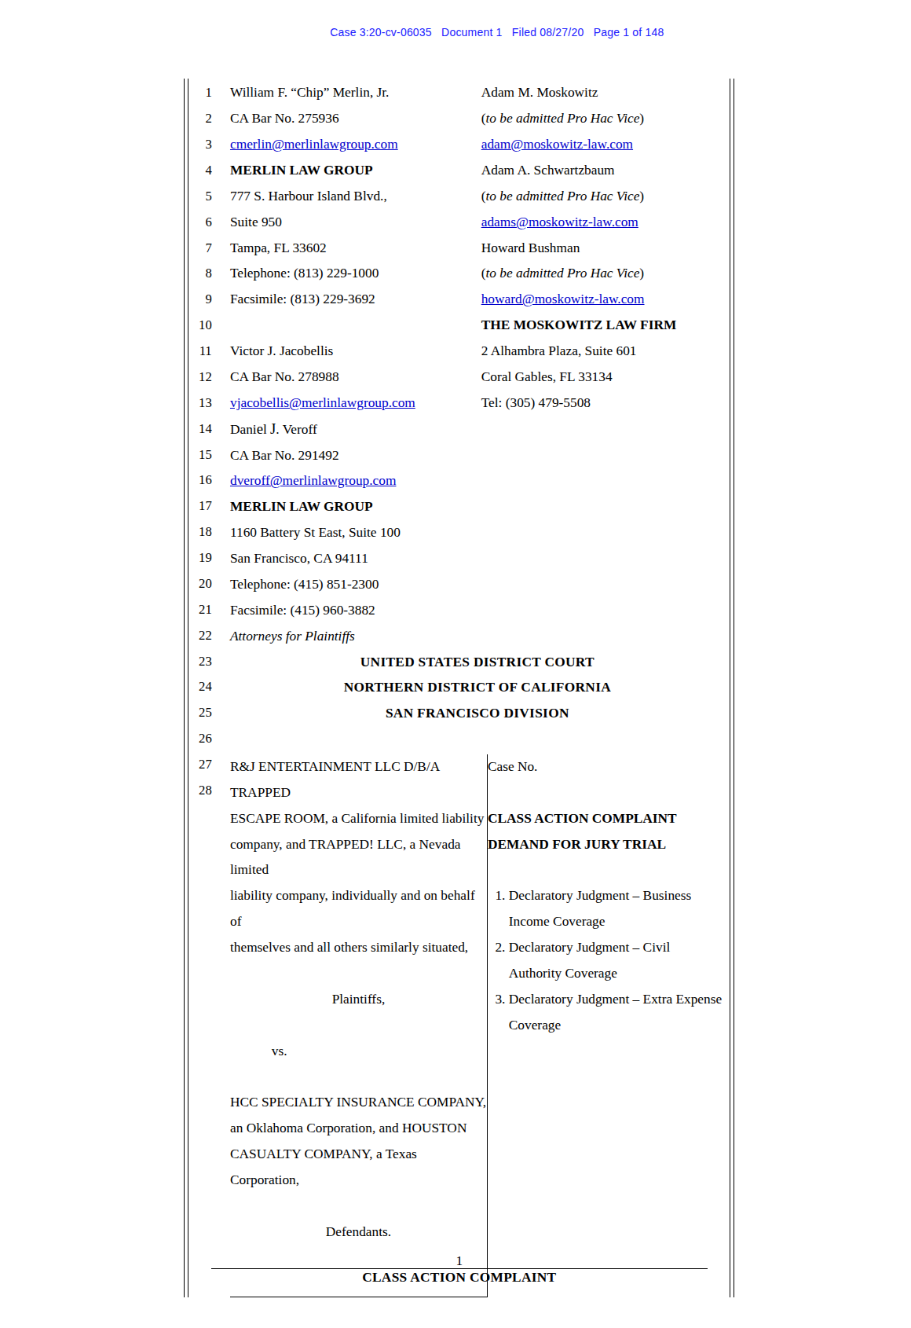Case 3:20-cv-06035 Document 1 Filed 08/27/20 Page 1 of 148
1
2
3
4
5
6
7
8
9
10
11
12
13
14
15
16
17
18
19
20
21
22
23
24
25
26
27
28
William F. “Chip” Merlin, Jr.
CA Bar No. 275936
cmerlin@merlinlawgroup.com
MERLIN LAW GROUP
777 S. Harbour Island Blvd.,
Suite 950
Tampa, FL 33602
Telephone: (813) 229-1000
Facsimile: (813) 229-3692
Victor J. Jacobellis
CA Bar No. 278988
vjacobellis@merlinlawgroup.com
Daniel J. Veroff
CA Bar No. 291492
dveroff@merlinlawgroup.com
MERLIN LAW GROUP
1160 Battery St East, Suite 100
San Francisco, CA 94111
Telephone: (415) 851-2300
Facsimile: (415) 960-3882
Adam M. Moskowitz
(to be admitted Pro Hac Vice)
adam@moskowitz-law.com
Adam A. Schwartzbaum
(to be admitted Pro Hac Vice)
adams@moskowitz-law.com
Howard Bushman
(to be admitted Pro Hac Vice)
howard@moskowitz-law.com
THE MOSKOWITZ LAW FIRM
2 Alhambra Plaza, Suite 601
Coral Gables, FL 33134
Tel: (305) 479-5508
Attorneys for Plaintiffs
UNITED STATES DISTRICT COURT
NORTHERN DISTRICT OF CALIFORNIA
SAN FRANCISCO DIVISION
| R&J ENTERTAINMENT LLC D/B/A TRAPPED ESCAPE ROOM, a California limited liability company, and TRAPPED! LLC, a Nevada limited liability company, individually and on behalf of themselves and all others similarly situated, Plaintiffs, vs. HCC SPECIALTY INSURANCE COMPANY, an Oklahoma Corporation, and HOUSTON CASUALTY COMPANY, a Texas Corporation, Defendants. | Case No. CLASS ACTION COMPLAINT DEMAND FOR JURY TRIAL Declaratory Judgment – Business Income Coverage Declaratory Judgment – Civil Authority Coverage Declaratory Judgment – Extra Expense Coverage |
1
CLASS ACTION COMPLAINT